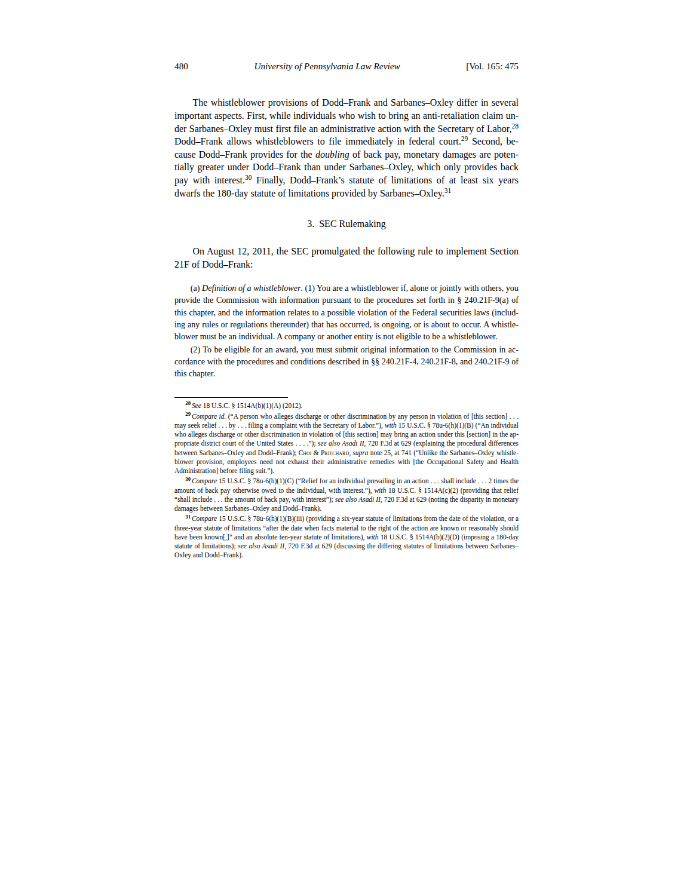480 University of Pennsylvania Law Review [Vol. 165: 475
The whistleblower provisions of Dodd–Frank and Sarbanes–Oxley differ in several important aspects. First, while individuals who wish to bring an anti-retaliation claim under Sarbanes–Oxley must first file an administrative action with the Secretary of Labor,28 Dodd–Frank allows whistleblowers to file immediately in federal court.29 Second, because Dodd–Frank provides for the doubling of back pay, monetary damages are potentially greater under Dodd–Frank than under Sarbanes–Oxley, which only provides back pay with interest.30 Finally, Dodd–Frank’s statute of limitations of at least six years dwarfs the 180-day statute of limitations provided by Sarbanes–Oxley.31
3. SEC Rulemaking
On August 12, 2011, the SEC promulgated the following rule to implement Section 21F of Dodd–Frank:
(a) Definition of a whistleblower. (1) You are a whistleblower if, alone or jointly with others, you provide the Commission with information pursuant to the procedures set forth in § 240.21F-9(a) of this chapter, and the information relates to a possible violation of the Federal securities laws (including any rules or regulations thereunder) that has occurred, is ongoing, or is about to occur. A whistleblower must be an individual. A company or another entity is not eligible to be a whistleblower.
(2) To be eligible for an award, you must submit original information to the Commission in accordance with the procedures and conditions described in §§ 240.21F-4, 240.21F-8, and 240.21F-9 of this chapter.
28 See 18 U.S.C. § 1514A(b)(1)(A) (2012).
29 Compare id. (“A person who alleges discharge or other discrimination by any person in violation of [this section] . . . may seek relief . . . by . . . filing a complaint with the Secretary of Labor.”), with 15 U.S.C. § 78u-6(h)(1)(B) (“An individual who alleges discharge or other discrimination in violation of [this section] may bring an action under this [section] in the appropriate district court of the United States . . . .”); see also Asadi II, 720 F.3d at 629 (explaining the procedural differences between Sarbanes–Oxley and Dodd–Frank); Choi & Pritchard, supra note 25, at 741 (“Unlike the Sarbanes–Oxley whistleblower provision, employees need not exhaust their administrative remedies with [the Occupational Safety and Health Administration] before filing suit.”).
30 Compare 15 U.S.C. § 78u-6(h)(1)(C) (“Relief for an individual prevailing in an action . . . shall include . . . 2 times the amount of back pay otherwise owed to the individual, with interest.”), with 18 U.S.C. § 1514A(c)(2) (providing that relief “shall include . . . the amount of back pay, with interest”); see also Asadi II, 720 F.3d at 629 (noting the disparity in monetary damages between Sarbanes–Oxley and Dodd–Frank).
31 Compare 15 U.S.C. § 78u-6(h)(1)(B)(iii) (providing a six-year statute of limitations from the date of the violation, or a three-year statute of limitations “after the date when facts material to the right of the action are known or reasonably should have been known[,]” and an absolute ten-year statute of limitations), with 18 U.S.C. § 1514A(b)(2)(D) (imposing a 180-day statute of limitations); see also Asadi II, 720 F.3d at 629 (discussing the differing statutes of limitations between Sarbanes–Oxley and Dodd–Frank).